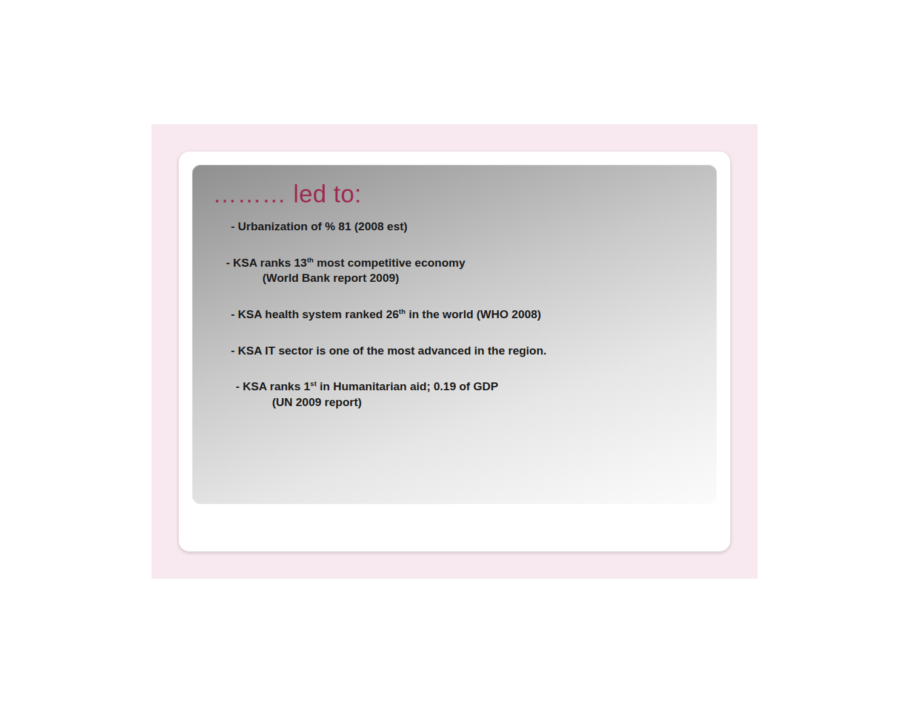……… led to:
- Urbanization of % 81 (2008 est)
- KSA ranks 13th most competitive economy
(World Bank report 2009)
- KSA health system ranked 26th in the world (WHO 2008)
- KSA IT sector is one of the most advanced in the region.
- KSA ranks 1st in Humanitarian aid; 0.19 of GDP
(UN 2009 report)